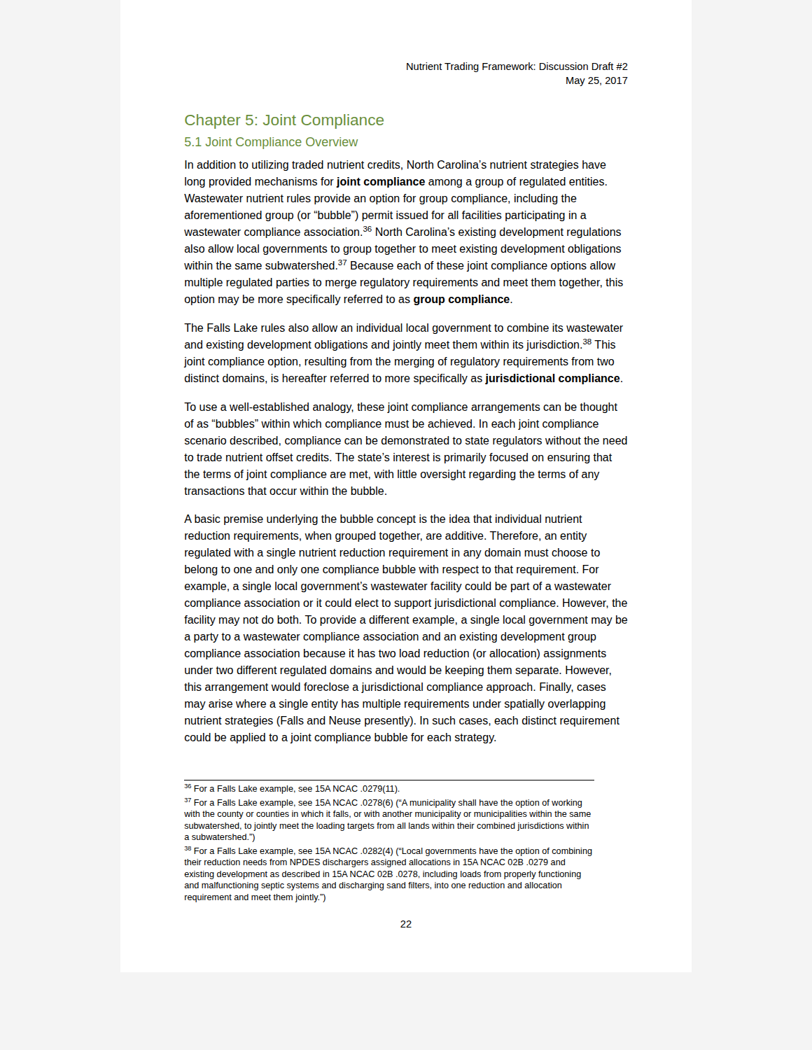Nutrient Trading Framework: Discussion Draft #2
May 25, 2017
Chapter 5: Joint Compliance
5.1 Joint Compliance Overview
In addition to utilizing traded nutrient credits, North Carolina’s nutrient strategies have long provided mechanisms for joint compliance among a group of regulated entities. Wastewater nutrient rules provide an option for group compliance, including the aforementioned group (or “bubble”) permit issued for all facilities participating in a wastewater compliance association.36 North Carolina’s existing development regulations also allow local governments to group together to meet existing development obligations within the same subwatershed.37 Because each of these joint compliance options allow multiple regulated parties to merge regulatory requirements and meet them together, this option may be more specifically referred to as group compliance.
The Falls Lake rules also allow an individual local government to combine its wastewater and existing development obligations and jointly meet them within its jurisdiction.38 This joint compliance option, resulting from the merging of regulatory requirements from two distinct domains, is hereafter referred to more specifically as jurisdictional compliance.
To use a well-established analogy, these joint compliance arrangements can be thought of as “bubbles” within which compliance must be achieved. In each joint compliance scenario described, compliance can be demonstrated to state regulators without the need to trade nutrient offset credits. The state’s interest is primarily focused on ensuring that the terms of joint compliance are met, with little oversight regarding the terms of any transactions that occur within the bubble.
A basic premise underlying the bubble concept is the idea that individual nutrient reduction requirements, when grouped together, are additive. Therefore, an entity regulated with a single nutrient reduction requirement in any domain must choose to belong to one and only one compliance bubble with respect to that requirement. For example, a single local government’s wastewater facility could be part of a wastewater compliance association or it could elect to support jurisdictional compliance. However, the facility may not do both. To provide a different example, a single local government may be a party to a wastewater compliance association and an existing development group compliance association because it has two load reduction (or allocation) assignments under two different regulated domains and would be keeping them separate. However, this arrangement would foreclose a jurisdictional compliance approach. Finally, cases may arise where a single entity has multiple requirements under spatially overlapping nutrient strategies (Falls and Neuse presently). In such cases, each distinct requirement could be applied to a joint compliance bubble for each strategy.
36 For a Falls Lake example, see 15A NCAC .0279(11).
37 For a Falls Lake example, see 15A NCAC .0278(6) (“A municipality shall have the option of working with the county or counties in which it falls, or with another municipality or municipalities within the same subwatershed, to jointly meet the loading targets from all lands within their combined jurisdictions within a subwatershed.”)
38 For a Falls Lake example, see 15A NCAC .0282(4) (“Local governments have the option of combining their reduction needs from NPDES dischargers assigned allocations in 15A NCAC 02B .0279 and existing development as described in 15A NCAC 02B .0278, including loads from properly functioning and malfunctioning septic systems and discharging sand filters, into one reduction and allocation requirement and meet them jointly.”)
22